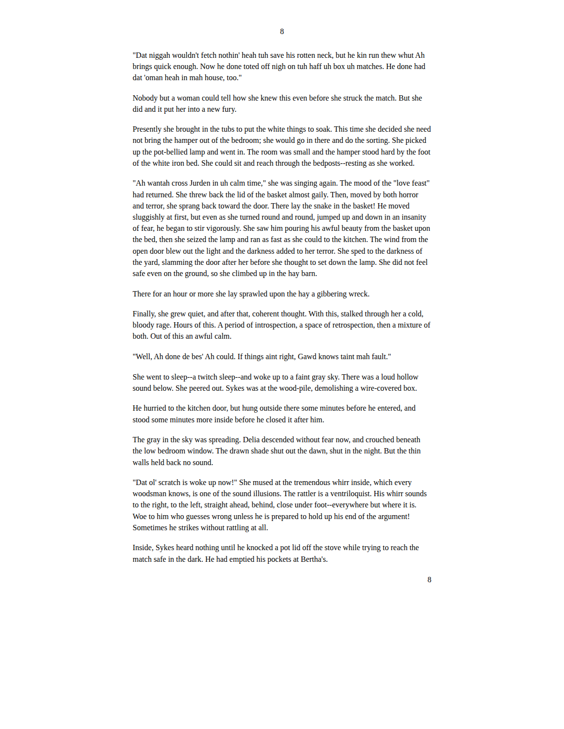8
"Dat niggah wouldn't fetch nothin' heah tuh save his rotten neck, but he kin run thew whut Ah brings quick enough. Now he done toted off nigh on tuh haff uh box uh matches. He done had dat 'oman heah in mah house, too."
Nobody but a woman could tell how she knew this even before she struck the match. But she did and it put her into a new fury.
Presently she brought in the tubs to put the white things to soak. This time she decided she need not bring the hamper out of the bedroom; she would go in there and do the sorting. She picked up the pot-bellied lamp and went in. The room was small and the hamper stood hard by the foot of the white iron bed. She could sit and reach through the bedposts--resting as she worked.
"Ah wantah cross Jurden in uh calm time," she was singing again. The mood of the "love feast" had returned. She threw back the lid of the basket almost gaily. Then, moved by both horror and terror, she sprang back toward the door. There lay the snake in the basket! He moved sluggishly at first, but even as she turned round and round, jumped up and down in an insanity of fear, he began to stir vigorously. She saw him pouring his awful beauty from the basket upon the bed, then she seized the lamp and ran as fast as she could to the kitchen. The wind from the open door blew out the light and the darkness added to her terror. She sped to the darkness of the yard, slamming the door after her before she thought to set down the lamp. She did not feel safe even on the ground, so she climbed up in the hay barn.
There for an hour or more she lay sprawled upon the hay a gibbering wreck.
Finally, she grew quiet, and after that, coherent thought. With this, stalked through her a cold, bloody rage. Hours of this. A period of introspection, a space of retrospection, then a mixture of both. Out of this an awful calm.
"Well, Ah done de bes' Ah could. If things aint right, Gawd knows taint mah fault."
She went to sleep--a twitch sleep--and woke up to a faint gray sky. There was a loud hollow sound below. She peered out. Sykes was at the wood-pile, demolishing a wire-covered box.
He hurried to the kitchen door, but hung outside there some minutes before he entered, and stood some minutes more inside before he closed it after him.
The gray in the sky was spreading. Delia descended without fear now, and crouched beneath the low bedroom window. The drawn shade shut out the dawn, shut in the night. But the thin walls held back no sound.
"Dat ol' scratch is woke up now!" She mused at the tremendous whirr inside, which every woodsman knows, is one of the sound illusions. The rattler is a ventriloquist. His whirr sounds to the right, to the left, straight ahead, behind, close under foot--everywhere but where it is. Woe to him who guesses wrong unless he is prepared to hold up his end of the argument! Sometimes he strikes without rattling at all.
Inside, Sykes heard nothing until he knocked a pot lid off the stove while trying to reach the match safe in the dark. He had emptied his pockets at Bertha's.
8